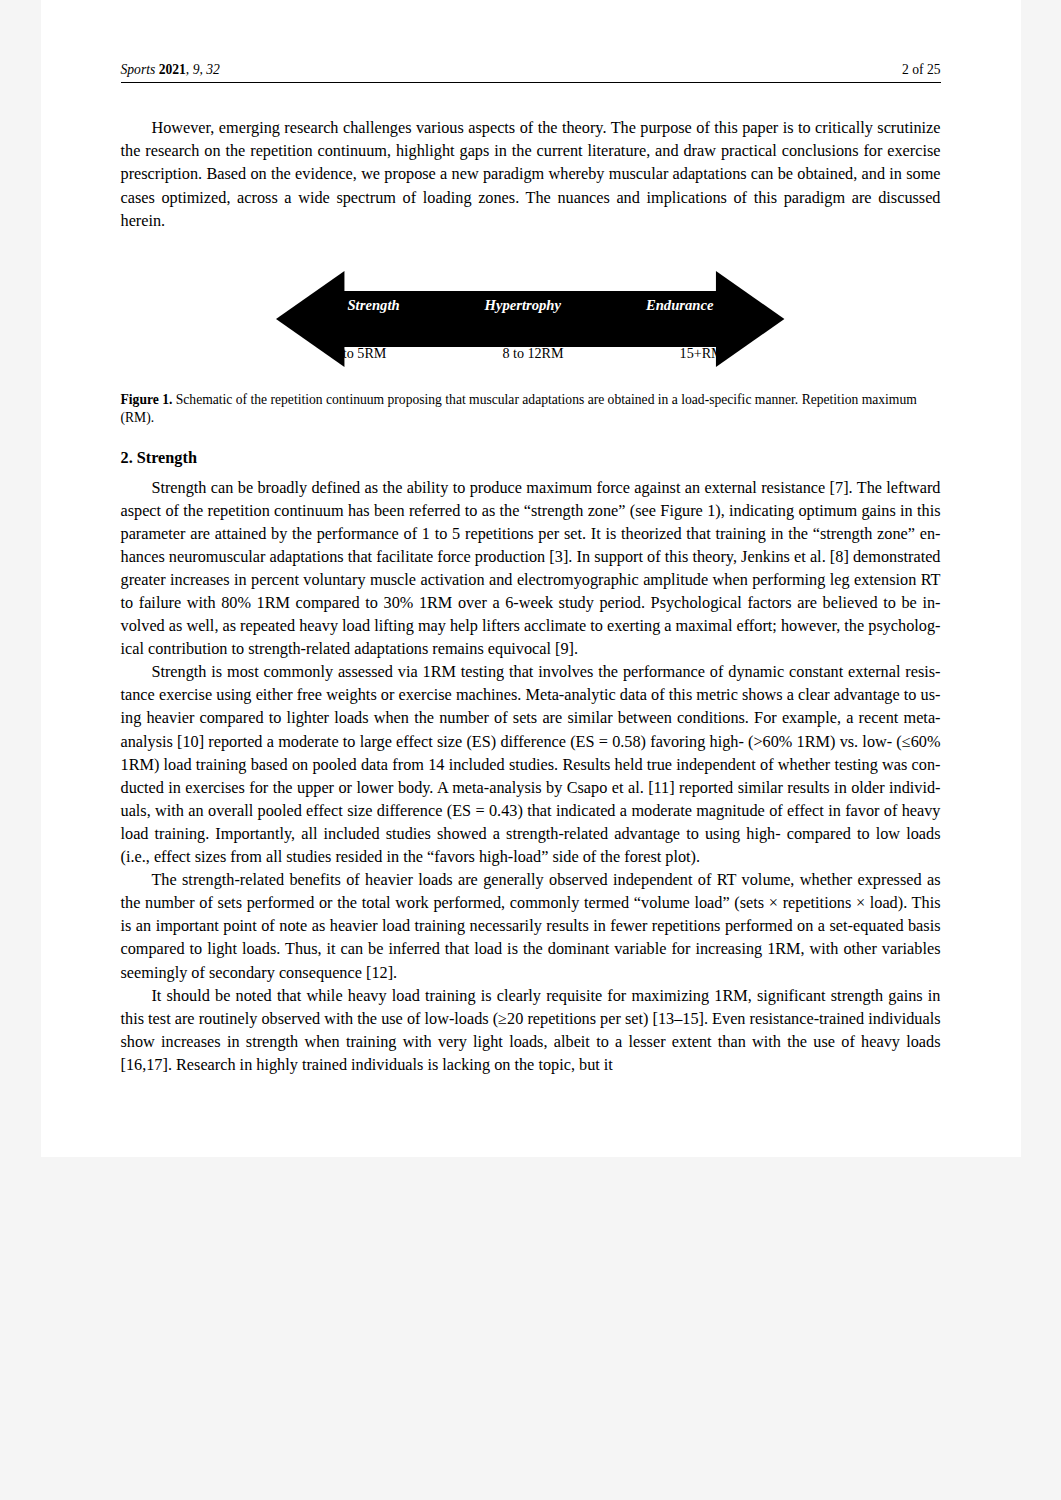Sports 2021, 9, 32
2 of 25
However, emerging research challenges various aspects of the theory. The purpose of this paper is to critically scrutinize the research on the repetition continuum, highlight gaps in the current literature, and draw practical conclusions for exercise prescription. Based on the evidence, we propose a new paradigm whereby muscular adaptations can be obtained, and in some cases optimized, across a wide spectrum of loading zones. The nuances and implications of this paradigm are discussed herein.
Strength Hypertrophy Endurance
1 to 5RM 8 to 12RM 15+RM
Figure 1. Schematic of the repetition continuum proposing that muscular adaptations are obtained in a load-specific manner. Repetition maximum (RM).
2. Strength
Strength can be broadly defined as the ability to produce maximum force against an external resistance [7]. The leftward aspect of the repetition continuum has been referred to as the “strength zone” (see Figure 1), indicating optimum gains in this parameter are attained by the performance of 1 to 5 repetitions per set. It is theorized that training in the “strength zone” enhances neuromuscular adaptations that facilitate force production [3]. In support of this theory, Jenkins et al. [8] demonstrated greater increases in percent voluntary muscle activation and electromyographic amplitude when performing leg extension RT to failure with 80% 1RM compared to 30% 1RM over a 6-week study period. Psychological factors are believed to be involved as well, as repeated heavy load lifting may help lifters acclimate to exerting a maximal effort; however, the psychological contribution to strength-related adaptations remains equivocal [9].
Strength is most commonly assessed via 1RM testing that involves the performance of dynamic constant external resistance exercise using either free weights or exercise machines. Meta-analytic data of this metric shows a clear advantage to using heavier compared to lighter loads when the number of sets are similar between conditions. For example, a recent meta-analysis [10] reported a moderate to large effect size (ES) difference (ES = 0.58) favoring high- (>60% 1RM) vs. low- (≤60% 1RM) load training based on pooled data from 14 included studies. Results held true independent of whether testing was conducted in exercises for the upper or lower body. A meta-analysis by Csapo et al. [11] reported similar results in older individuals, with an overall pooled effect size difference (ES = 0.43) that indicated a moderate magnitude of effect in favor of heavy load training. Importantly, all included studies showed a strength-related advantage to using high- compared to low loads (i.e., effect sizes from all studies resided in the “favors high-load” side of the forest plot).
The strength-related benefits of heavier loads are generally observed independent of RT volume, whether expressed as the number of sets performed or the total work performed, commonly termed “volume load” (sets × repetitions × load). This is an important point of note as heavier load training necessarily results in fewer repetitions performed on a set-equated basis compared to light loads. Thus, it can be inferred that load is the dominant variable for increasing 1RM, with other variables seemingly of secondary consequence [12].
It should be noted that while heavy load training is clearly requisite for maximizing 1RM, significant strength gains in this test are routinely observed with the use of low-loads (≥20 repetitions per set) [13–15]. Even resistance-trained individuals show increases in strength when training with very light loads, albeit to a lesser extent than with the use of heavy loads [16,17]. Research in highly trained individuals is lacking on the topic, but it